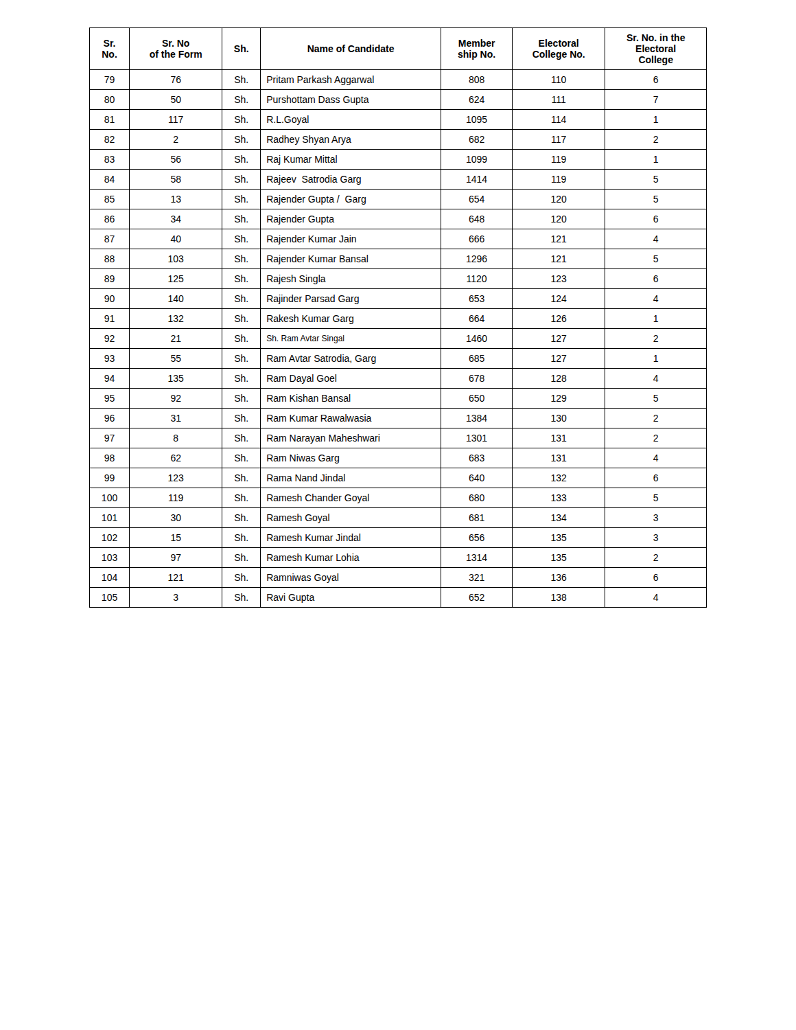| Sr. No. | Sr. No of the Form | Sh. | Name of Candidate | Member ship No. | Electoral College No. | Sr. No. in the Electoral College |
| --- | --- | --- | --- | --- | --- | --- |
| 79 | 76 | Sh. | Pritam Parkash Aggarwal | 808 | 110 | 6 |
| 80 | 50 | Sh. | Purshottam Dass Gupta | 624 | 111 | 7 |
| 81 | 117 | Sh. | R.L.Goyal | 1095 | 114 | 1 |
| 82 | 2 | Sh. | Radhey Shyan Arya | 682 | 117 | 2 |
| 83 | 56 | Sh. | Raj Kumar Mittal | 1099 | 119 | 1 |
| 84 | 58 | Sh. | Rajeev Satrodia Garg | 1414 | 119 | 5 |
| 85 | 13 | Sh. | Rajender Gupta / Garg | 654 | 120 | 5 |
| 86 | 34 | Sh. | Rajender Gupta | 648 | 120 | 6 |
| 87 | 40 | Sh. | Rajender Kumar Jain | 666 | 121 | 4 |
| 88 | 103 | Sh. | Rajender Kumar Bansal | 1296 | 121 | 5 |
| 89 | 125 | Sh. | Rajesh Singla | 1120 | 123 | 6 |
| 90 | 140 | Sh. | Rajinder Parsad Garg | 653 | 124 | 4 |
| 91 | 132 | Sh. | Rakesh Kumar Garg | 664 | 126 | 1 |
| 92 | 21 | Sh. | Sh. Ram Avtar Singal | 1460 | 127 | 2 |
| 93 | 55 | Sh. | Ram Avtar Satrodia, Garg | 685 | 127 | 1 |
| 94 | 135 | Sh. | Ram Dayal Goel | 678 | 128 | 4 |
| 95 | 92 | Sh. | Ram Kishan Bansal | 650 | 129 | 5 |
| 96 | 31 | Sh. | Ram Kumar Rawalwasia | 1384 | 130 | 2 |
| 97 | 8 | Sh. | Ram Narayan Maheshwari | 1301 | 131 | 2 |
| 98 | 62 | Sh. | Ram Niwas Garg | 683 | 131 | 4 |
| 99 | 123 | Sh. | Rama Nand Jindal | 640 | 132 | 6 |
| 100 | 119 | Sh. | Ramesh Chander Goyal | 680 | 133 | 5 |
| 101 | 30 | Sh. | Ramesh Goyal | 681 | 134 | 3 |
| 102 | 15 | Sh. | Ramesh Kumar Jindal | 656 | 135 | 3 |
| 103 | 97 | Sh. | Ramesh Kumar Lohia | 1314 | 135 | 2 |
| 104 | 121 | Sh. | Ramniwas Goyal | 321 | 136 | 6 |
| 105 | 3 | Sh. | Ravi Gupta | 652 | 138 | 4 |